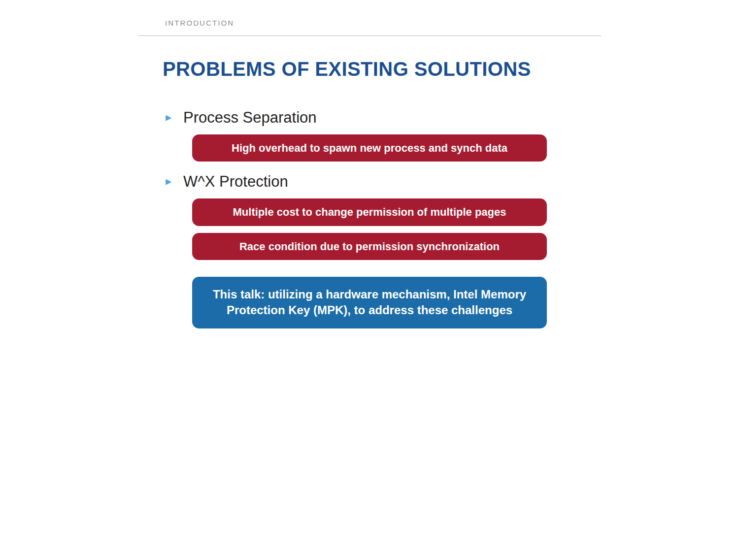Introduction
Problems of Existing Solutions
Process Separation
High overhead to spawn new process and synch data
W^X Protection
Multiple cost to change permission of multiple pages
Race condition due to permission synchronization
This talk: utilizing a hardware mechanism, Intel Memory Protection Key (MPK), to address these challenges